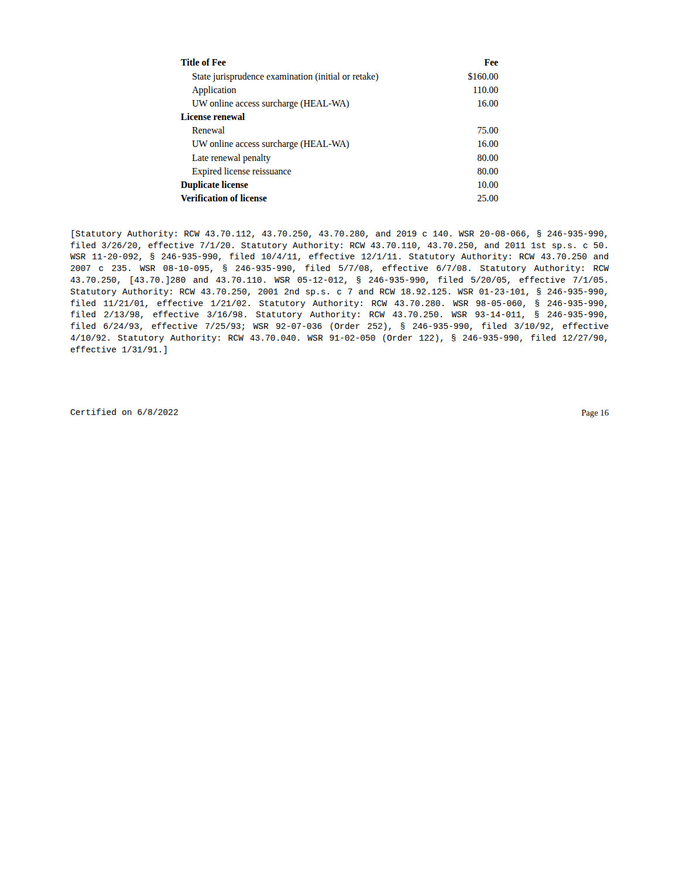| Title of Fee | Fee |
| --- | --- |
| State jurisprudence examination (initial or retake) | $160.00 |
| Application | 110.00 |
| UW online access surcharge (HEAL-WA) | 16.00 |
| License renewal | |
| Renewal | 75.00 |
| UW online access surcharge (HEAL-WA) | 16.00 |
| Late renewal penalty | 80.00 |
| Expired license reissuance | 80.00 |
| Duplicate license | 10.00 |
| Verification of license | 25.00 |
[Statutory Authority: RCW 43.70.112, 43.70.250, 43.70.280, and 2019 c 140. WSR 20-08-066, § 246-935-990, filed 3/26/20, effective 7/1/20. Statutory Authority: RCW 43.70.110, 43.70.250, and 2011 1st sp.s. c 50. WSR 11-20-092, § 246-935-990, filed 10/4/11, effective 12/1/11. Statutory Authority: RCW 43.70.250 and 2007 c 235. WSR 08-10-095, § 246-935-990, filed 5/7/08, effective 6/7/08. Statutory Authority: RCW 43.70.250, [43.70.]280 and 43.70.110. WSR 05-12-012, § 246-935-990, filed 5/20/05, effective 7/1/05. Statutory Authority: RCW 43.70.250, 2001 2nd sp.s. c 7 and RCW 18.92.125. WSR 01-23-101, § 246-935-990, filed 11/21/01, effective 1/21/02. Statutory Authority: RCW 43.70.280. WSR 98-05-060, § 246-935-990, filed 2/13/98, effective 3/16/98. Statutory Authority: RCW 43.70.250. WSR 93-14-011, § 246-935-990, filed 6/24/93, effective 7/25/93; WSR 92-07-036 (Order 252), § 246-935-990, filed 3/10/92, effective 4/10/92. Statutory Authority: RCW 43.70.040. WSR 91-02-050 (Order 122), § 246-935-990, filed 12/27/90, effective 1/31/91.]
Certified on 6/8/2022 Page 16